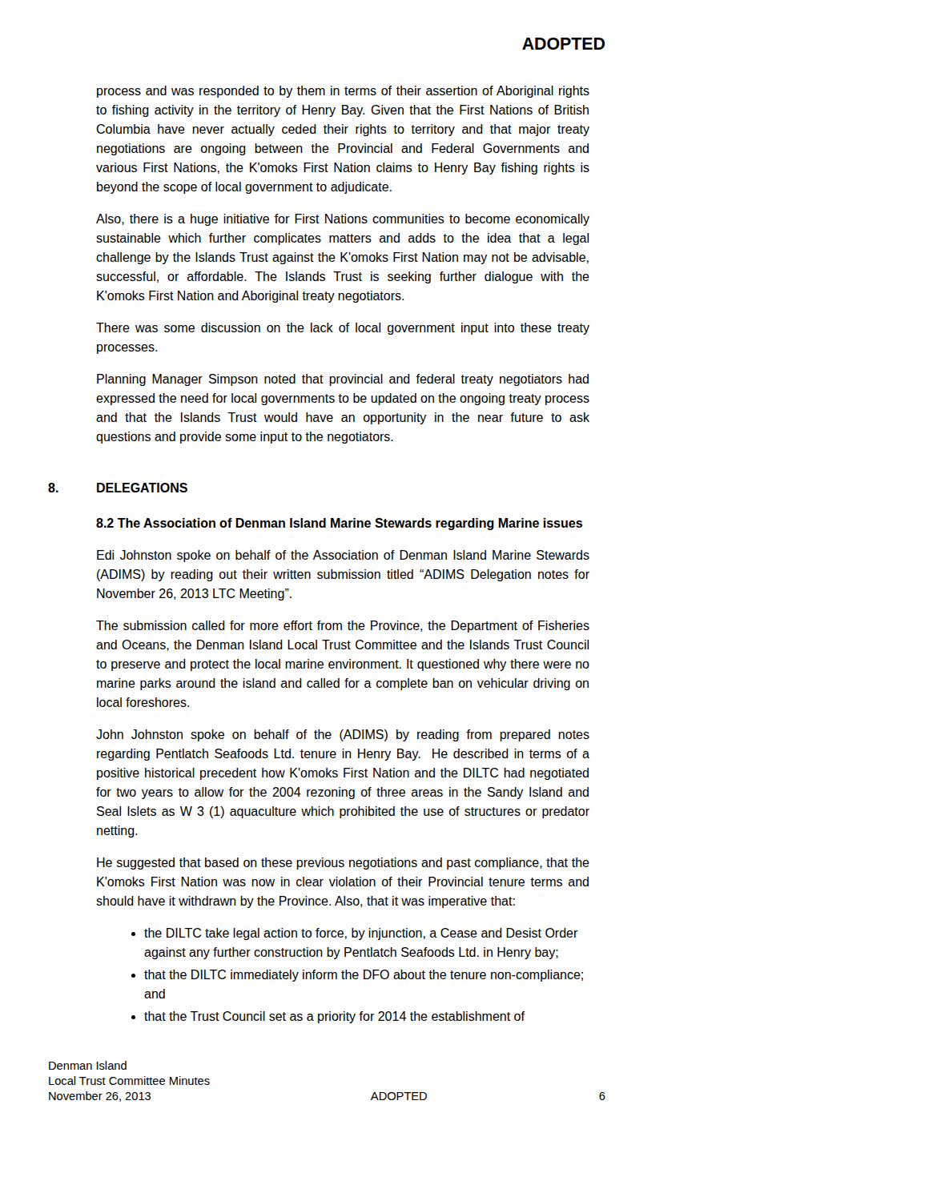ADOPTED
process and was responded to by them in terms of their assertion of Aboriginal rights to fishing activity in the territory of Henry Bay. Given that the First Nations of British Columbia have never actually ceded their rights to territory and that major treaty negotiations are ongoing between the Provincial and Federal Governments and various First Nations, the K'omoks First Nation claims to Henry Bay fishing rights is beyond the scope of local government to adjudicate.
Also, there is a huge initiative for First Nations communities to become economically sustainable which further complicates matters and adds to the idea that a legal challenge by the Islands Trust against the K'omoks First Nation may not be advisable, successful, or affordable. The Islands Trust is seeking further dialogue with the K'omoks First Nation and Aboriginal treaty negotiators.
There was some discussion on the lack of local government input into these treaty processes.
Planning Manager Simpson noted that provincial and federal treaty negotiators had expressed the need for local governments to be updated on the ongoing treaty process and that the Islands Trust would have an opportunity in the near future to ask questions and provide some input to the negotiators.
8. DELEGATIONS
8.2 The Association of Denman Island Marine Stewards regarding Marine issues
Edi Johnston spoke on behalf of the Association of Denman Island Marine Stewards (ADIMS) by reading out their written submission titled “ADIMS Delegation notes for November 26, 2013 LTC Meeting”.
The submission called for more effort from the Province, the Department of Fisheries and Oceans, the Denman Island Local Trust Committee and the Islands Trust Council to preserve and protect the local marine environment. It questioned why there were no marine parks around the island and called for a complete ban on vehicular driving on local foreshores.
John Johnston spoke on behalf of the (ADIMS) by reading from prepared notes regarding Pentlatch Seafoods Ltd. tenure in Henry Bay. He described in terms of a positive historical precedent how K'omoks First Nation and the DILTC had negotiated for two years to allow for the 2004 rezoning of three areas in the Sandy Island and Seal Islets as W 3 (1) aquaculture which prohibited the use of structures or predator netting.
He suggested that based on these previous negotiations and past compliance, that the K'omoks First Nation was now in clear violation of their Provincial tenure terms and should have it withdrawn by the Province. Also, that it was imperative that:
the DILTC take legal action to force, by injunction, a Cease and Desist Order against any further construction by Pentlatch Seafoods Ltd. in Henry bay;
that the DILTC immediately inform the DFO about the tenure non-compliance; and
that the Trust Council set as a priority for 2014 the establishment of
Denman Island
Local Trust Committee Minutes
November 26, 2013 ADOPTED 6